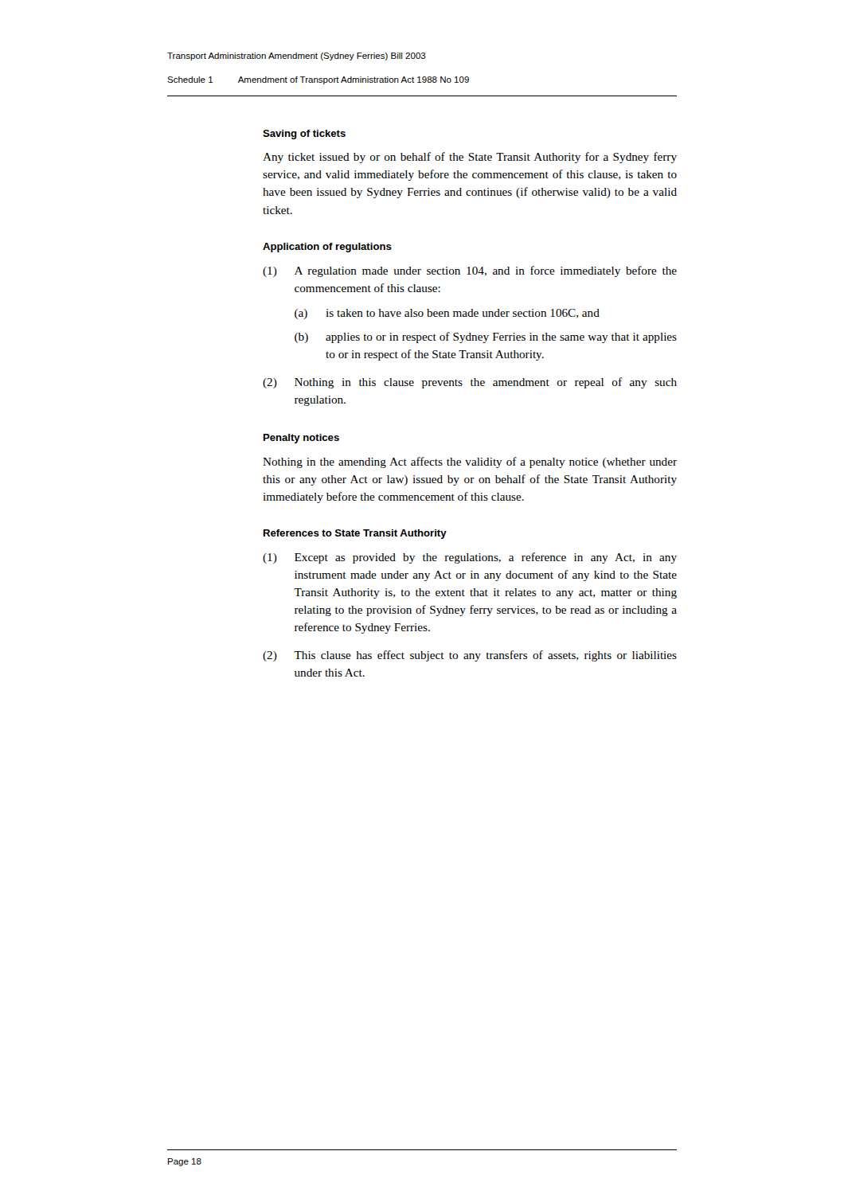Transport Administration Amendment (Sydney Ferries) Bill 2003
Schedule 1 Amendment of Transport Administration Act 1988 No 109
Saving of tickets
Any ticket issued by or on behalf of the State Transit Authority for a Sydney ferry service, and valid immediately before the commencement of this clause, is taken to have been issued by Sydney Ferries and continues (if otherwise valid) to be a valid ticket.
Application of regulations
A regulation made under section 104, and in force immediately before the commencement of this clause:
is taken to have also been made under section 106C, and
applies to or in respect of Sydney Ferries in the same way that it applies to or in respect of the State Transit Authority.
Nothing in this clause prevents the amendment or repeal of any such regulation.
Penalty notices
Nothing in the amending Act affects the validity of a penalty notice (whether under this or any other Act or law) issued by or on behalf of the State Transit Authority immediately before the commencement of this clause.
References to State Transit Authority
Except as provided by the regulations, a reference in any Act, in any instrument made under any Act or in any document of any kind to the State Transit Authority is, to the extent that it relates to any act, matter or thing relating to the provision of Sydney ferry services, to be read as or including a reference to Sydney Ferries.
This clause has effect subject to any transfers of assets, rights or liabilities under this Act.
Page 18